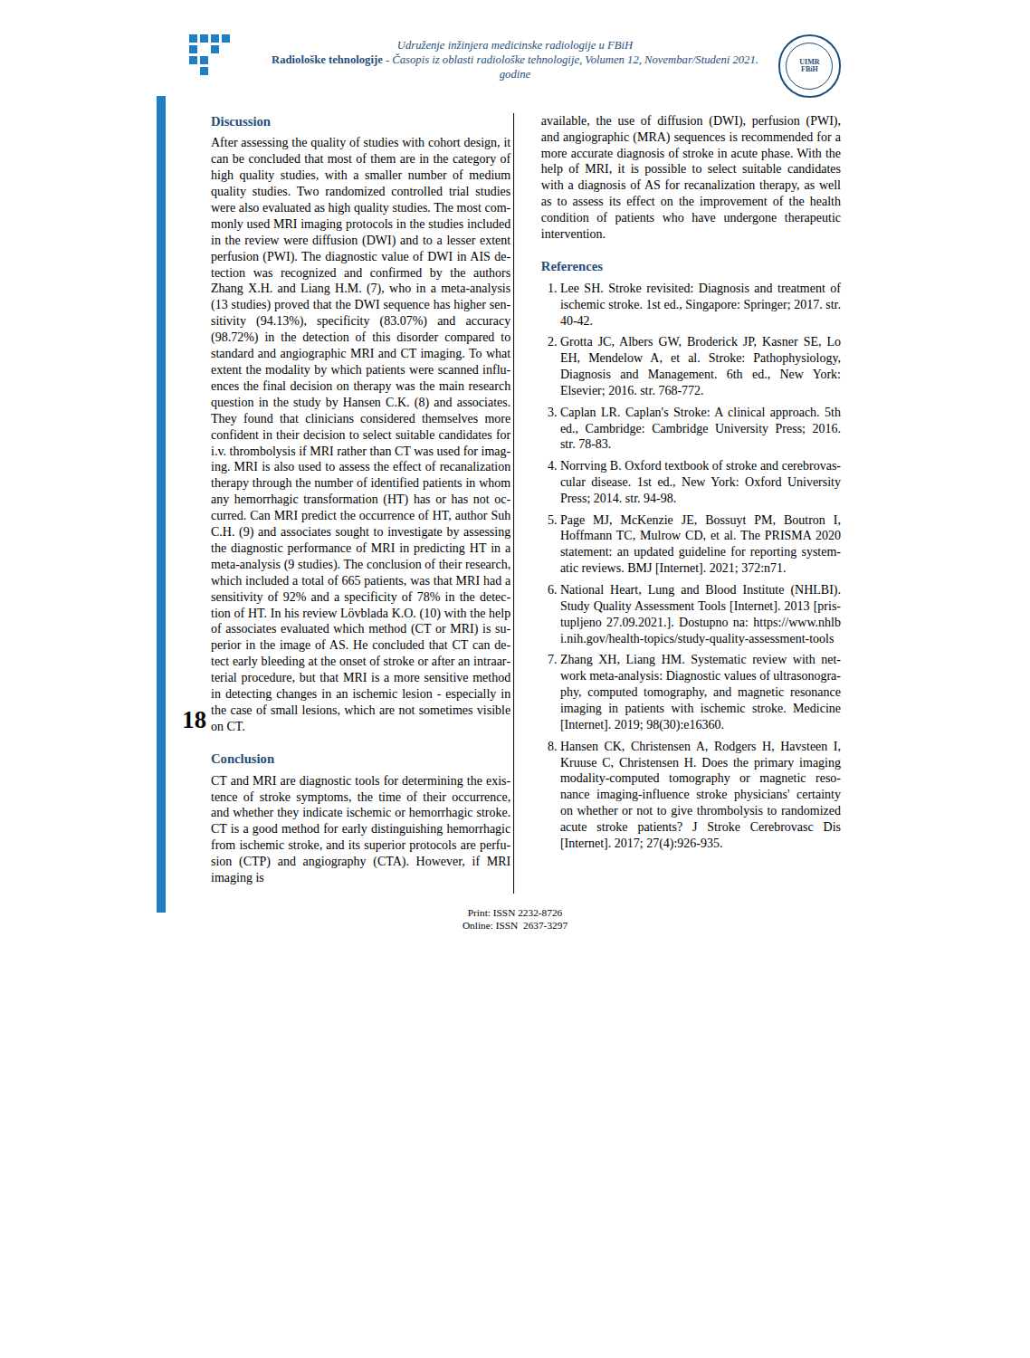Udruženje inžinjera medicinske radiologije u FBiH
Radiološke tehnologije - Časopis iz oblasti radiološke tehnologije, Volumen 12, Novembar/Studeni 2021. godine
UIMR
FBiH
Discussion
After assessing the quality of studies with cohort design, it can be concluded that most of them are in the category of high quality studies, with a smaller number of medium quality studies. Two randomized controlled trial studies were also evaluated as high quality studies. The most commonly used MRI imaging protocols in the studies included in the review were diffusion (DWI) and to a lesser extent perfusion (PWI). The diagnostic value of DWI in AIS detection was recognized and confirmed by the authors Zhang X.H. and Liang H.M. (7), who in a meta-analysis (13 studies) proved that the DWI sequence has higher sensitivity (94.13%), specificity (83.07%) and accuracy (98.72%) in the detection of this disorder compared to standard and angiographic MRI and CT imaging. To what extent the modality by which patients were scanned influences the final decision on therapy was the main research question in the study by Hansen C.K. (8) and associates. They found that clinicians considered themselves more confident in their decision to select suitable candidates for i.v. thrombolysis if MRI rather than CT was used for imaging. MRI is also used to assess the effect of recanalization therapy through the number of identified patients in whom any hemorrhagic transformation (HT) has or has not occurred. Can MRI predict the occurrence of HT, author Suh C.H. (9) and associates sought to investigate by assessing the diagnostic performance of MRI in predicting HT in a meta-analysis (9 studies). The conclusion of their research, which included a total of 665 patients, was that MRI had a sensitivity of 92% and a specificity of 78% in the detection of HT. In his review Lövblada K.O. (10) with the help of associates evaluated which method (CT or MRI) is superior in the image of AS. He concluded that CT can detect early bleeding at the onset of stroke or after an intraarterial procedure, but that MRI is a more sensitive method in detecting changes in an ischemic lesion - especially in the case of small lesions, which are not sometimes visible on CT.
Conclusion
CT and MRI are diagnostic tools for determining the existence of stroke symptoms, the time of their occurrence, and whether they indicate ischemic or hemorrhagic stroke. CT is a good method for early distinguishing hemorrhagic from ischemic stroke, and its superior protocols are perfusion (CTP) and angiography (CTA). However, if MRI imaging is
available, the use of diffusion (DWI), perfusion (PWI), and angiographic (MRA) sequences is recommended for a more accurate diagnosis of stroke in acute phase. With the help of MRI, it is possible to select suitable candidates with a diagnosis of AS for recanalization therapy, as well as to assess its effect on the improvement of the health condition of patients who have undergone therapeutic intervention.
References
Lee SH. Stroke revisited: Diagnosis and treatment of ischemic stroke. 1st ed., Singapore: Springer; 2017. str. 40-42.
Grotta JC, Albers GW, Broderick JP, Kasner SE, Lo EH, Mendelow A, et al. Stroke: Pathophysiology, Diagnosis and Management. 6th ed., New York: Elsevier; 2016. str. 768-772.
Caplan LR. Caplan's Stroke: A clinical approach. 5th ed., Cambridge: Cambridge University Press; 2016. str. 78-83.
Norrving B. Oxford textbook of stroke and cerebrovascular disease. 1st ed., New York: Oxford University Press; 2014. str. 94-98.
Page MJ, McKenzie JE, Bossuyt PM, Boutron I, Hoffmann TC, Mulrow CD, et al. The PRISMA 2020 statement: an updated guideline for reporting systematic reviews. BMJ [Internet]. 2021; 372:n71.
National Heart, Lung and Blood Institute (NHLBI). Study Quality Assessment Tools [Internet]. 2013 [pristupljeno 27.09.2021.]. Dostupno na: https://www.nhlbi.nih.gov/health-topics/study-quality-assessment-tools
Zhang XH, Liang HM. Systematic review with network meta-analysis: Diagnostic values of ultrasonography, computed tomography, and magnetic resonance imaging in patients with ischemic stroke. Medicine [Internet]. 2019; 98(30):e16360.
Hansen CK, Christensen A, Rodgers H, Havsteen I, Kruuse C, Christensen H. Does the primary imaging modality-computed tomography or magnetic resonance imaging-influence stroke physicians' certainty on whether or not to give thrombolysis to randomized acute stroke patients? J Stroke Cerebrovasc Dis [Internet]. 2017; 27(4):926-935.
18
Print: ISSN 2232-8726
Online: ISSN 2637-3297